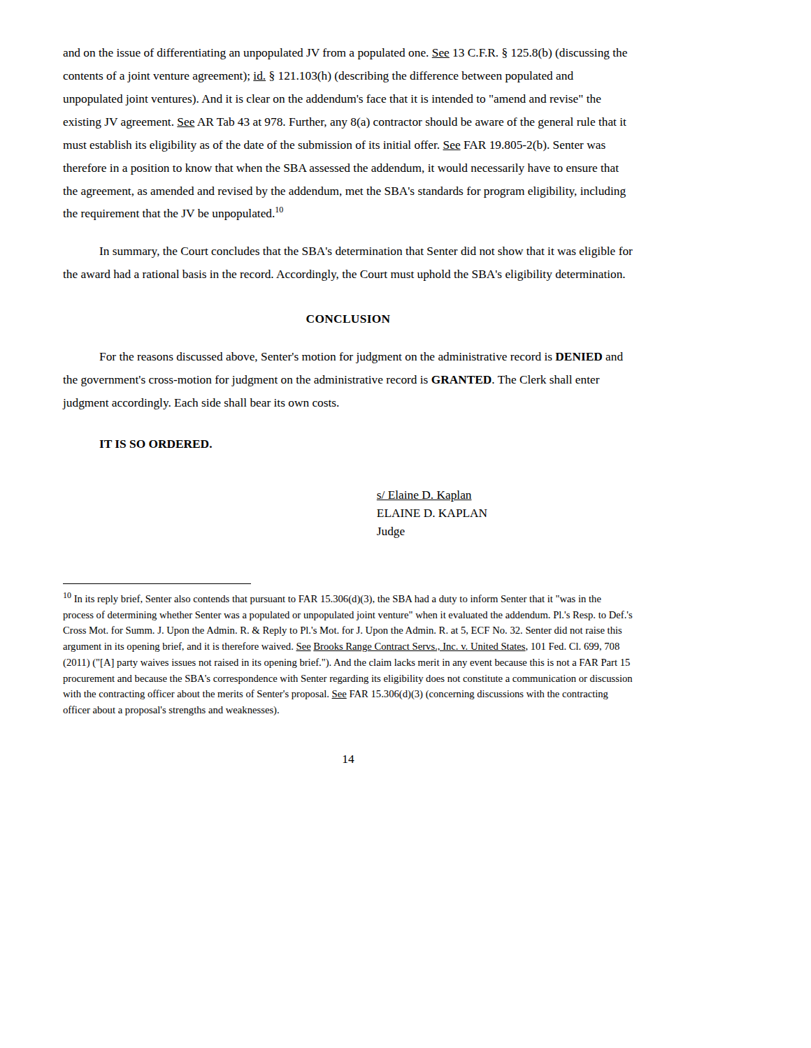and on the issue of differentiating an unpopulated JV from a populated one. See 13 C.F.R. § 125.8(b) (discussing the contents of a joint venture agreement); id. § 121.103(h) (describing the difference between populated and unpopulated joint ventures). And it is clear on the addendum's face that it is intended to "amend and revise" the existing JV agreement. See AR Tab 43 at 978. Further, any 8(a) contractor should be aware of the general rule that it must establish its eligibility as of the date of the submission of its initial offer. See FAR 19.805-2(b). Senter was therefore in a position to know that when the SBA assessed the addendum, it would necessarily have to ensure that the agreement, as amended and revised by the addendum, met the SBA's standards for program eligibility, including the requirement that the JV be unpopulated.10
In summary, the Court concludes that the SBA's determination that Senter did not show that it was eligible for the award had a rational basis in the record. Accordingly, the Court must uphold the SBA's eligibility determination.
CONCLUSION
For the reasons discussed above, Senter's motion for judgment on the administrative record is DENIED and the government's cross-motion for judgment on the administrative record is GRANTED. The Clerk shall enter judgment accordingly. Each side shall bear its own costs.
IT IS SO ORDERED.
s/ Elaine D. Kaplan
ELAINE D. KAPLAN
Judge
10 In its reply brief, Senter also contends that pursuant to FAR 15.306(d)(3), the SBA had a duty to inform Senter that it "was in the process of determining whether Senter was a populated or unpopulated joint venture" when it evaluated the addendum. Pl.'s Resp. to Def.'s Cross Mot. for Summ. J. Upon the Admin. R. & Reply to Pl.'s Mot. for J. Upon the Admin. R. at 5, ECF No. 32. Senter did not raise this argument in its opening brief, and it is therefore waived. See Brooks Range Contract Servs., Inc. v. United States, 101 Fed. Cl. 699, 708 (2011) ("[A] party waives issues not raised in its opening brief."). And the claim lacks merit in any event because this is not a FAR Part 15 procurement and because the SBA's correspondence with Senter regarding its eligibility does not constitute a communication or discussion with the contracting officer about the merits of Senter's proposal. See FAR 15.306(d)(3) (concerning discussions with the contracting officer about a proposal's strengths and weaknesses).
14